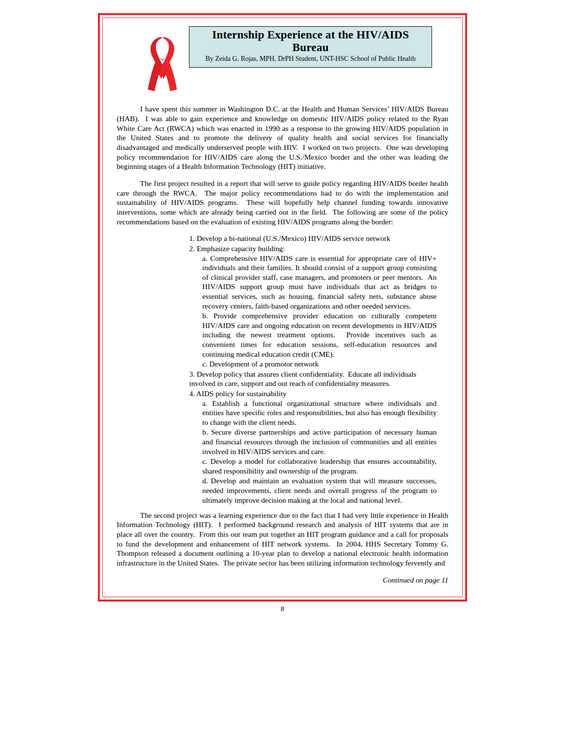Internship Experience at the HIV/AIDS Bureau
By Zeida G. Rojas, MPH, DrPH Student, UNT-HSC School of Public Health
I have spent this summer in Washington D.C. at the Health and Human Services’ HIV/AIDS Bureau (HAB). I was able to gain experience and knowledge on domestic HIV/AIDS policy related to the Ryan White Care Act (RWCA) which was enacted in 1990 as a response to the growing HIV/AIDS population in the United States and to promote the delivery of quality health and social services for financially disadvantaged and medically underserved people with HIV. I worked on two projects. One was developing policy recommendation for HIV/AIDS care along the U.S./Mexico border and the other was leading the beginning stages of a Health Information Technology (HIT) initiative.
The first project resulted in a report that will serve to guide policy regarding HIV/AIDS border health care through the RWCA. The major policy recommendations had to do with the implementation and sustainability of HIV/AIDS programs. These will hopefully help channel funding towards innovative interventions, some which are already being carried out in the field. The following are some of the policy recommendations based on the evaluation of existing HIV/AIDS programs along the border:
1. Develop a bi-national (U.S./Mexico) HIV/AIDS service network
2. Emphasize capacity building:
a. Comprehensive HIV/AIDS care is essential for appropriate care of HIV+ individuals and their families. It should consist of a support group consisting of clinical provider staff, case managers, and promoters or peer mentors. An HIV/AIDS support group must have individuals that act as bridges to essential services, such as housing, financial safety nets, substance abuse recovery centers, faith-based organizations and other needed services.
b. Provide comprehensive provider education on culturally competent HIV/AIDS care and ongoing education on recent developments in HIV/AIDS including the newest treatment options. Provide incentives such as convenient times for education sessions, self-education resources and continuing medical education credit (CME).
c. Development of a promotor network
3. Develop policy that assures client confidentiality. Educate all individuals involved in care, support and out reach of confidentiality measures.
4. AIDS policy for sustainability
a. Establish a functional organizational structure where individuals and entities have specific roles and responsibilities, but also has enough flexibility to change with the client needs.
b. Secure diverse partnerships and active participation of necessary human and financial resources through the inclusion of communities and all entities involved in HIV/AIDS services and care.
c. Develop a model for collaborative leadership that ensures accountability, shared responsibility and ownership of the program.
d. Develop and maintain an evaluation system that will measure successes, needed improvements, client needs and overall progress of the program to ultimately improve decision making at the local and national level.
The second project was a learning experience due to the fact that I had very little experience in Health Information Technology (HIT). I performed background research and analysis of HIT systems that are in place all over the country. From this our team put together an HIT program guidance and a call for proposals to fund the development and enhancement of HIT network systems. In 2004, HHS Secretary Tommy G. Thompson released a document outlining a 10-year plan to develop a national electronic health information infrastructure in the United States. The private sector has been utilizing information technology fervently and
Continued on page 11
8